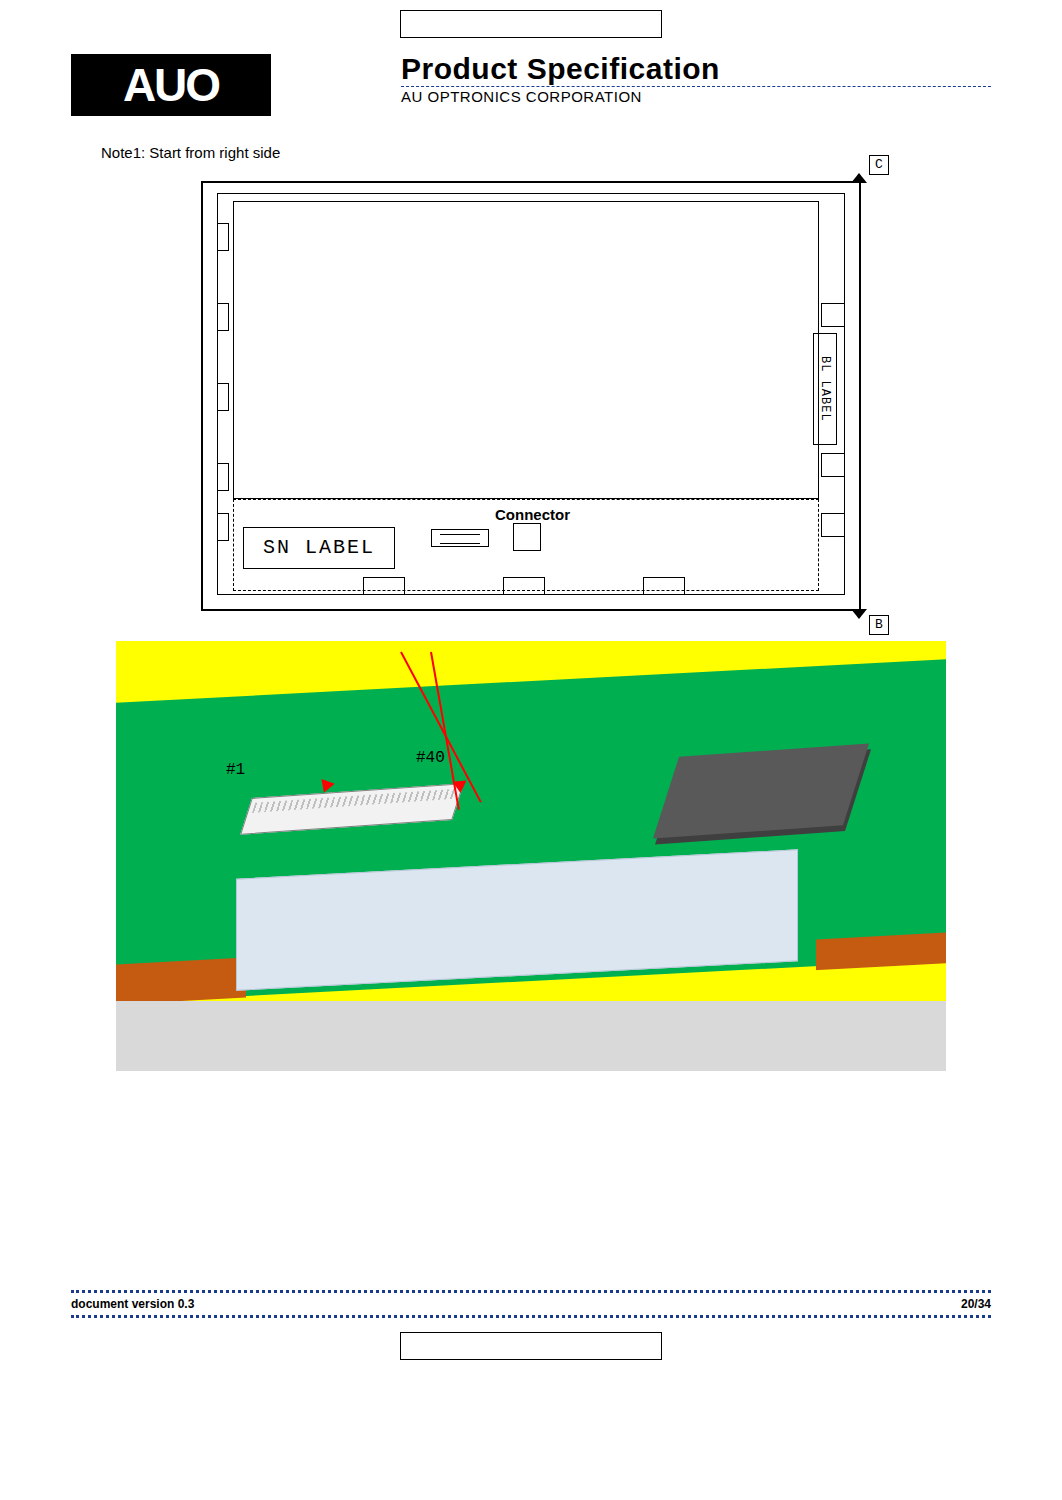AUO
Product Specification
AU OPTRONICS CORPORATION
Note1: Start from right side
BL LABEL
SN LABEL
Connector
C
B
#1
#40
document version 0.3 20/34